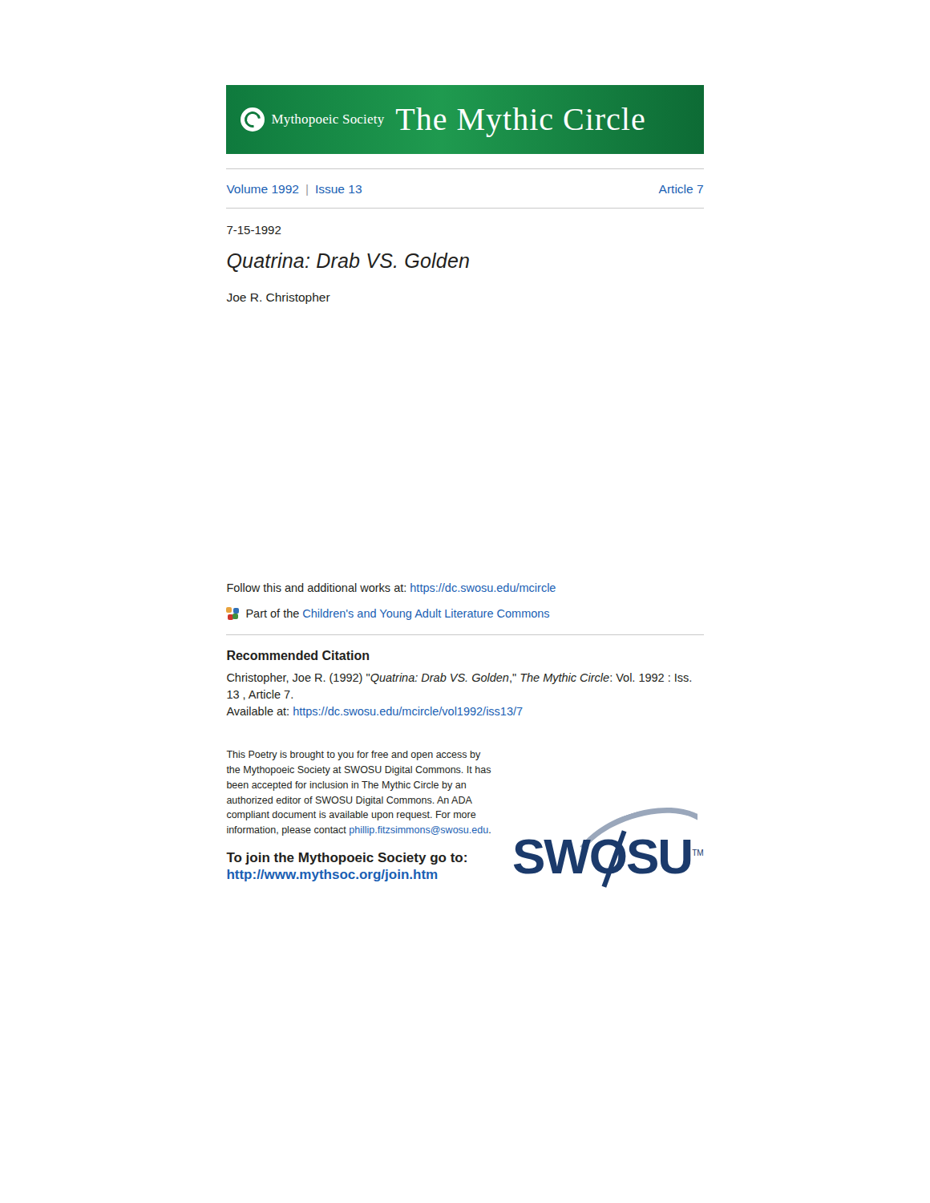Mythopoeic Society
The Mythic Circle
Volume 1992|Issue 13
Article 7
7-15-1992
Quatrina: Drab VS. Golden
Joe R. Christopher
Follow this and additional works at: https://dc.swosu.edu/mcircle
Part of the Children's and Young Adult Literature Commons
Recommended Citation
Christopher, Joe R. (1992) "Quatrina: Drab VS. Golden," The Mythic Circle: Vol. 1992 : Iss. 13 , Article 7.
Available at: https://dc.swosu.edu/mcircle/vol1992/iss13/7
This Poetry is brought to you for free and open access by the Mythopoeic Society at SWOSU Digital Commons. It has been accepted for inclusion in The Mythic Circle by an authorized editor of SWOSU Digital Commons. An ADA compliant document is available upon request. For more information, please contact phillip.fitzsimmons@swosu.edu.
To join the Mythopoeic Society go to:
http://www.mythsoc.org/join.htm
SWOSU TM